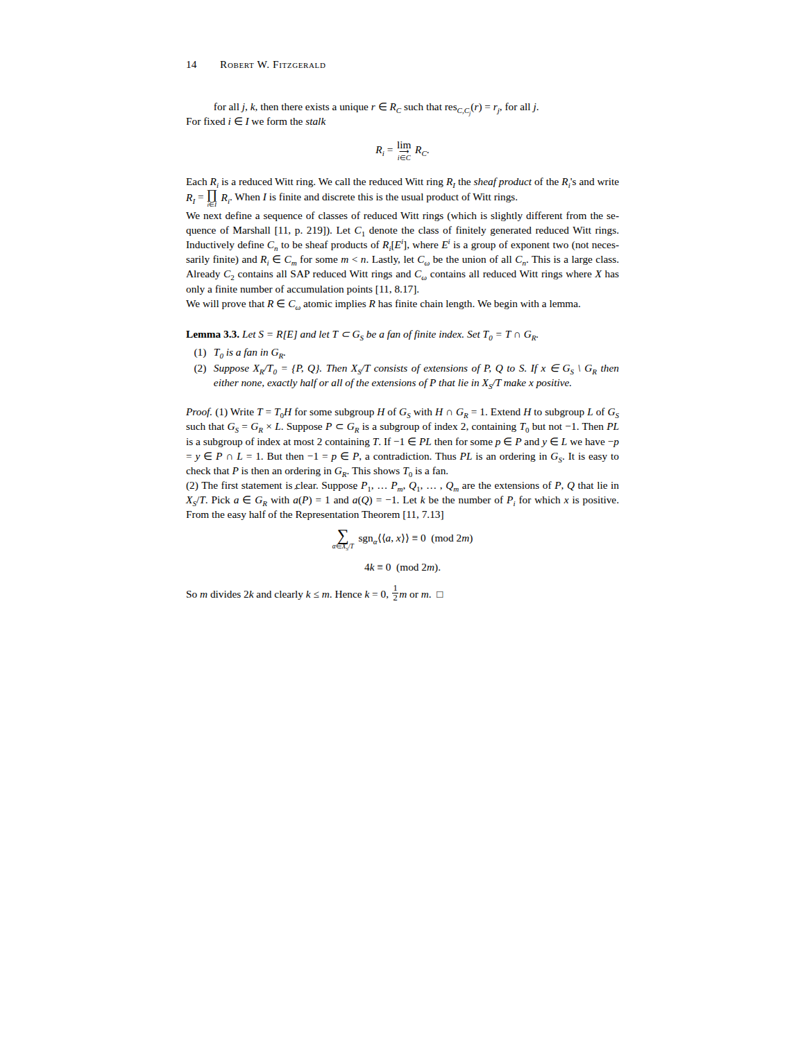14 Robert W. Fitzgerald
for all j, k, then there exists a unique r ∈ RC such that resC,Cj(r) = rj, for all j.
For fixed i ∈ I we form the stalk
Ri = lim ⟶ i∈C RC.
Each Ri is a reduced Witt ring. We call the reduced Witt ring RI the sheaf product of the Ri's and write RI = ∏i∈I Ri. When I is finite and discrete this is the usual product of Witt rings.
We next define a sequence of classes of reduced Witt rings (which is slightly different from the sequence of Marshall [11, p. 219]). Let C1 denote the class of finitely generated reduced Witt rings. Inductively define Cn to be sheaf products of Ri[Ei], where Ei is a group of exponent two (not necessarily finite) and Ri ∈ Cm for some m < n. Lastly, let Cω be the union of all Cn. This is a large class. Already C2 contains all SAP reduced Witt rings and Cω contains all reduced Witt rings where X has only a finite number of accumulation points [11, 8.17].
We will prove that R ∈ Cω atomic implies R has finite chain length. We begin with a lemma.
Lemma 3.3. Let S = R[E] and let T ⊂ GS be a fan of finite index. Set T0 = T ∩ GR.
(1) T0 is a fan in GR.
(2) Suppose XR/T0 = {P, Q}. Then XS/T consists of extensions of P, Q to S. If x ∈ GS \ GR then either none, exactly half or all of the extensions of P that lie in XS/T make x positive.
Proof. (1) Write T = T0H for some subgroup H of GS with H ∩ GR = 1. Extend H to subgroup L of GS such that GS = GR × L. Suppose P ⊂ GR is a subgroup of index 2, containing T0 but not −1. Then PL is a subgroup of index at most 2 containing T. If −1 ∈ PL then for some p ∈ P and y ∈ L we have −p = y ∈ P ∩ L = 1. But then −1 = p ∈ P, a contradiction. Thus PL is an ordering in GS. It is easy to check that P is then an ordering in GR. This shows T0 is a fan.
(2) The first statement is clear. Suppose P1, … Pm, Q1, … , Qm are the extensions of P, Q that lie in XS/T. Pick a ∈ GR with ̂a(P) = 1 and ̂a(Q) = −1. Let k be the number of Pi for which x is positive. From the easy half of the Representation Theorem [11, 7.13]
∑ α∈XS/T sgnα⟨⟨a, x⟩⟩ ≡ 0 (mod 2m)
4k ≡ 0 (mod 2m).
So m divides 2k and clearly k ≤ m. Hence k = 0, 12 m or m. □